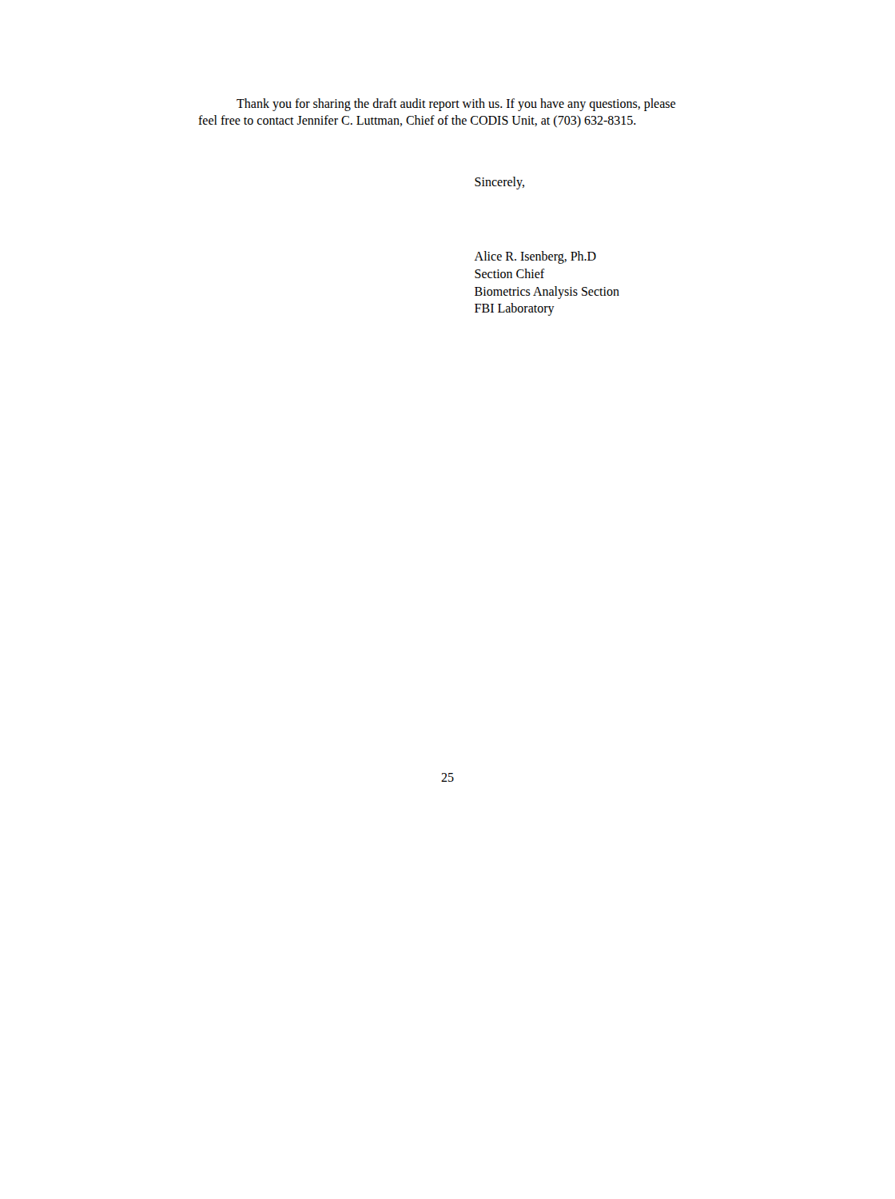Thank you for sharing the draft audit report with us. If you have any questions, please feel free to contact Jennifer C. Luttman, Chief of the CODIS Unit, at (703) 632-8315.
Sincerely,
Alice R. Isenberg, Ph.D
Section Chief
Biometrics Analysis Section
FBI Laboratory
25